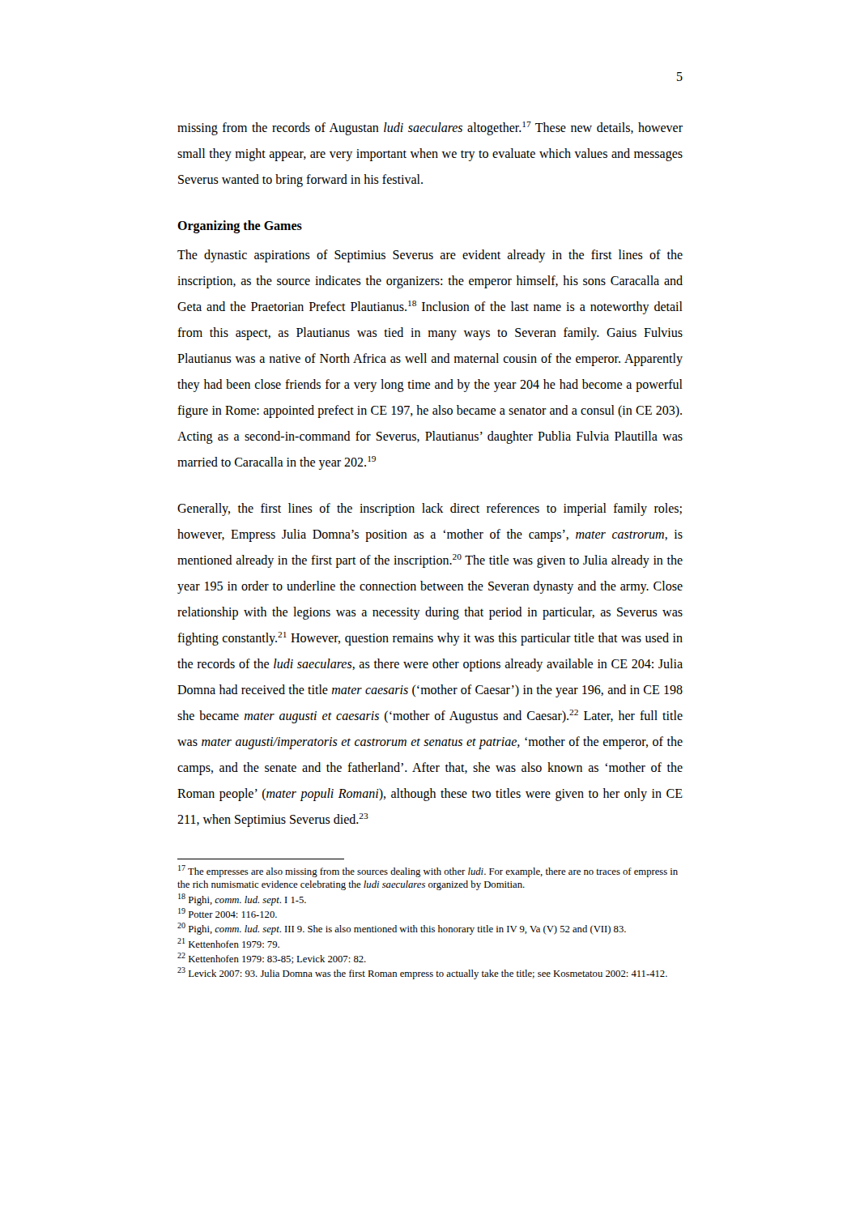5
missing from the records of Augustan ludi saeculares altogether.17 These new details, however small they might appear, are very important when we try to evaluate which values and messages Severus wanted to bring forward in his festival.
Organizing the Games
The dynastic aspirations of Septimius Severus are evident already in the first lines of the inscription, as the source indicates the organizers: the emperor himself, his sons Caracalla and Geta and the Praetorian Prefect Plautianus.18 Inclusion of the last name is a noteworthy detail from this aspect, as Plautianus was tied in many ways to Severan family. Gaius Fulvius Plautianus was a native of North Africa as well and maternal cousin of the emperor. Apparently they had been close friends for a very long time and by the year 204 he had become a powerful figure in Rome: appointed prefect in CE 197, he also became a senator and a consul (in CE 203). Acting as a second-in-command for Severus, Plautianus’ daughter Publia Fulvia Plautilla was married to Caracalla in the year 202.19
Generally, the first lines of the inscription lack direct references to imperial family roles; however, Empress Julia Domna’s position as a ‘mother of the camps’, mater castrorum, is mentioned already in the first part of the inscription.20 The title was given to Julia already in the year 195 in order to underline the connection between the Severan dynasty and the army. Close relationship with the legions was a necessity during that period in particular, as Severus was fighting constantly.21 However, question remains why it was this particular title that was used in the records of the ludi saeculares, as there were other options already available in CE 204: Julia Domna had received the title mater caesaris (‘mother of Caesar’) in the year 196, and in CE 198 she became mater augusti et caesaris (‘mother of Augustus and Caesar).22 Later, her full title was mater augusti/imperatoris et castrorum et senatus et patriae, ‘mother of the emperor, of the camps, and the senate and the fatherland’. After that, she was also known as ‘mother of the Roman people’ (mater populi Romani), although these two titles were given to her only in CE 211, when Septimius Severus died.23
17 The empresses are also missing from the sources dealing with other ludi. For example, there are no traces of empress in the rich numismatic evidence celebrating the ludi saeculares organized by Domitian.
18 Pighi, comm. lud. sept. I 1-5.
19 Potter 2004: 116-120.
20 Pighi, comm. lud. sept. III 9. She is also mentioned with this honorary title in IV 9, Va (V) 52 and (VII) 83.
21 Kettenhofen 1979: 79.
22 Kettenhofen 1979: 83-85; Levick 2007: 82.
23 Levick 2007: 93. Julia Domna was the first Roman empress to actually take the title; see Kosmetatou 2002: 411-412.